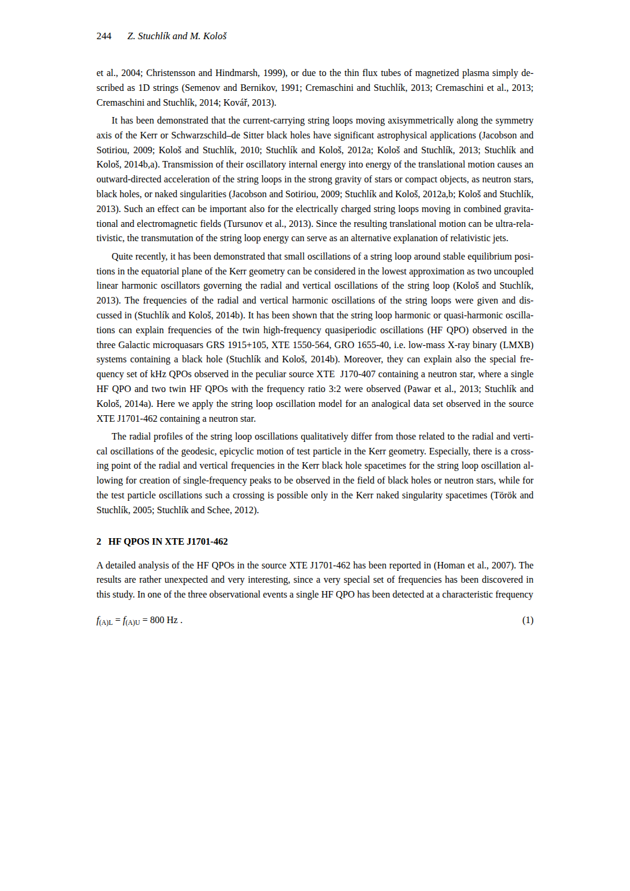244 Z. Stuchlík and M. Kološ
et al., 2004; Christensson and Hindmarsh, 1999), or due to the thin flux tubes of magnetized plasma simply described as 1D strings (Semenov and Bernikov, 1991; Cremaschini and Stuchlík, 2013; Cremaschini et al., 2013; Cremaschini and Stuchlík, 2014; Kovář, 2013).
It has been demonstrated that the current-carrying string loops moving axisymmetrically along the symmetry axis of the Kerr or Schwarzschild–de Sitter black holes have significant astrophysical applications (Jacobson and Sotiriou, 2009; Kološ and Stuchlík, 2010; Stuchlík and Kološ, 2012a; Kološ and Stuchlík, 2013; Stuchlík and Kološ, 2014b,a). Transmission of their oscillatory internal energy into energy of the translational motion causes an outward-directed acceleration of the string loops in the strong gravity of stars or compact objects, as neutron stars, black holes, or naked singularities (Jacobson and Sotiriou, 2009; Stuchlík and Kološ, 2012a,b; Kološ and Stuchlík, 2013). Such an effect can be important also for the electrically charged string loops moving in combined gravitational and electromagnetic fields (Tursunov et al., 2013). Since the resulting translational motion can be ultra-relativistic, the transmutation of the string loop energy can serve as an alternative explanation of relativistic jets.
Quite recently, it has been demonstrated that small oscillations of a string loop around stable equilibrium positions in the equatorial plane of the Kerr geometry can be considered in the lowest approximation as two uncoupled linear harmonic oscillators governing the radial and vertical oscillations of the string loop (Kološ and Stuchlík, 2013). The frequencies of the radial and vertical harmonic oscillations of the string loops were given and discussed in (Stuchlík and Kološ, 2014b). It has been shown that the string loop harmonic or quasi-harmonic oscillations can explain frequencies of the twin high-frequency quasiperiodic oscillations (HF QPO) observed in the three Galactic microquasars GRS 1915+105, XTE 1550-564, GRO 1655-40, i.e. low-mass X-ray binary (LMXB) systems containing a black hole (Stuchlík and Kološ, 2014b). Moreover, they can explain also the special frequency set of kHz QPOs observed in the peculiar source XTE J170-407 containing a neutron star, where a single HF QPO and two twin HF QPOs with the frequency ratio 3:2 were observed (Pawar et al., 2013; Stuchlík and Kološ, 2014a). Here we apply the string loop oscillation model for an analogical data set observed in the source XTE J1701-462 containing a neutron star.
The radial profiles of the string loop oscillations qualitatively differ from those related to the radial and vertical oscillations of the geodesic, epicyclic motion of test particle in the Kerr geometry. Especially, there is a crossing point of the radial and vertical frequencies in the Kerr black hole spacetimes for the string loop oscillation allowing for creation of single-frequency peaks to be observed in the field of black holes or neutron stars, while for the test particle oscillations such a crossing is possible only in the Kerr naked singularity spacetimes (Török and Stuchlík, 2005; Stuchlík and Schee, 2012).
2 HF QPOS IN XTE J1701-462
A detailed analysis of the HF QPOs in the source XTE J1701-462 has been reported in (Homan et al., 2007). The results are rather unexpected and very interesting, since a very special set of frequencies has been discovered in this study. In one of the three observational events a single HF QPO has been detected at a characteristic frequency
f(A)L = f(A)U = 800 Hz .
(1)